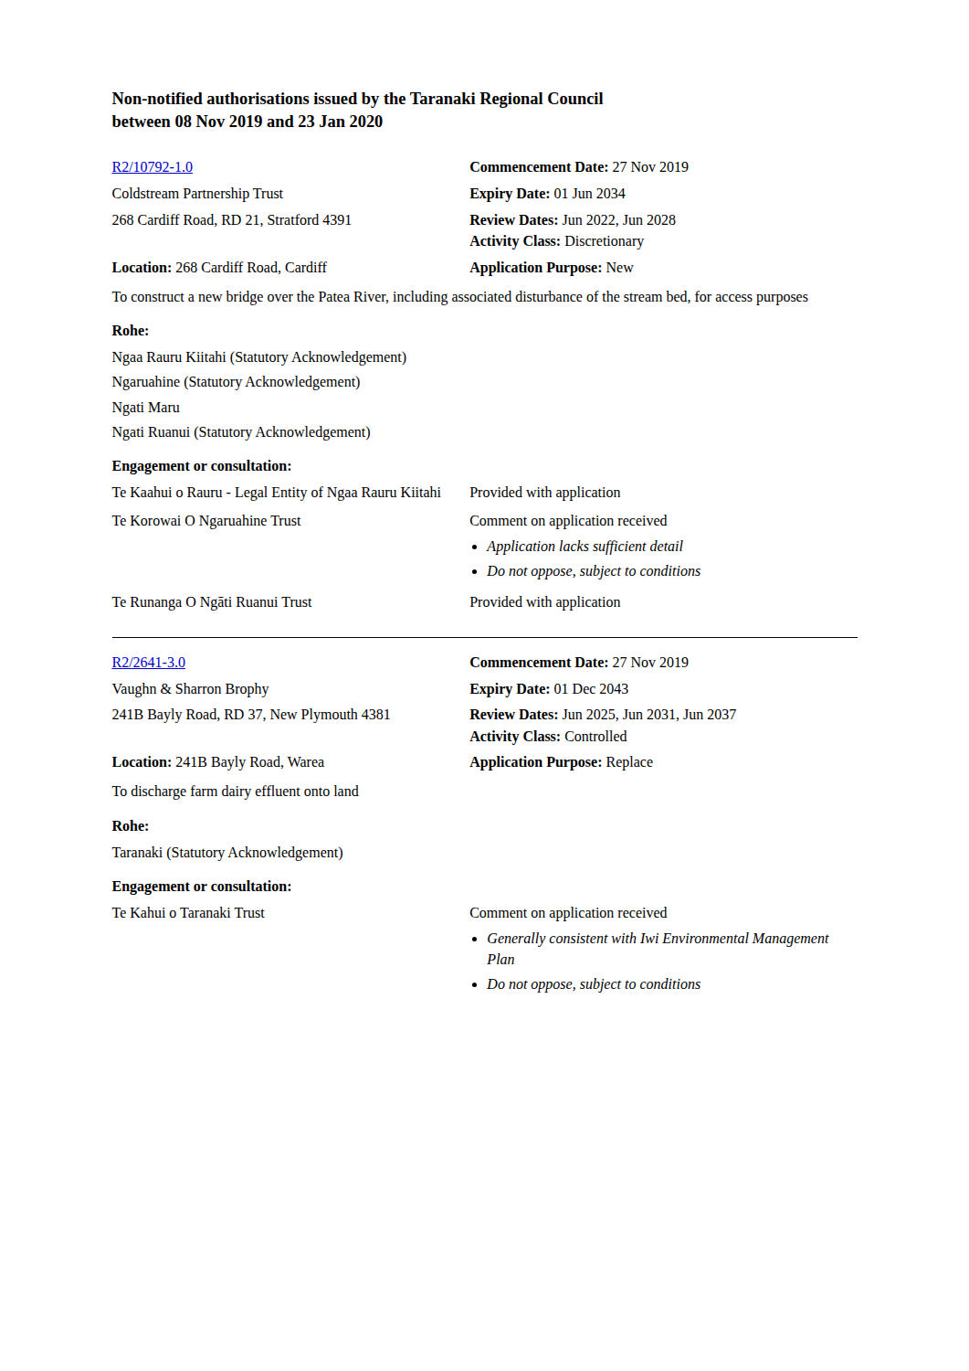Non-notified authorisations issued by the Taranaki Regional Council
between 08 Nov 2019 and 23 Jan 2020
| R2/10792-1.0 | Commencement Date: 27 Nov 2019 |
| Coldstream Partnership Trust | Expiry Date: 01 Jun 2034 |
| 268 Cardiff Road, RD 21, Stratford 4391 | Review Dates: Jun 2022, Jun 2028 Activity Class: Discretionary |
| Location: 268 Cardiff Road, Cardiff | Application Purpose: New |
To construct a new bridge over the Patea River, including associated disturbance of the stream bed, for access purposes
Rohe:
Ngaa Rauru Kiitahi (Statutory Acknowledgement)
Ngaruahine (Statutory Acknowledgement)
Ngati Maru
Ngati Ruanui (Statutory Acknowledgement)
Engagement or consultation:
| Te Kaahui o Rauru - Legal Entity of Ngaa Rauru Kiitahi | Provided with application |
| Te Korowai O Ngaruahine Trust | Comment on application received Application lacks sufficient detail Do not oppose, subject to conditions |
| Te Runanga O Ngāti Ruanui Trust | Provided with application |
| R2/2641-3.0 | Commencement Date: 27 Nov 2019 |
| Vaughn & Sharron Brophy | Expiry Date: 01 Dec 2043 |
| 241B Bayly Road, RD 37, New Plymouth 4381 | Review Dates: Jun 2025, Jun 2031, Jun 2037 Activity Class: Controlled |
| Location: 241B Bayly Road, Warea | Application Purpose: Replace |
To discharge farm dairy effluent onto land
Rohe:
Taranaki (Statutory Acknowledgement)
Engagement or consultation:
| Te Kahui o Taranaki Trust | Comment on application received Generally consistent with Iwi Environmental Management Plan Do not oppose, subject to conditions |